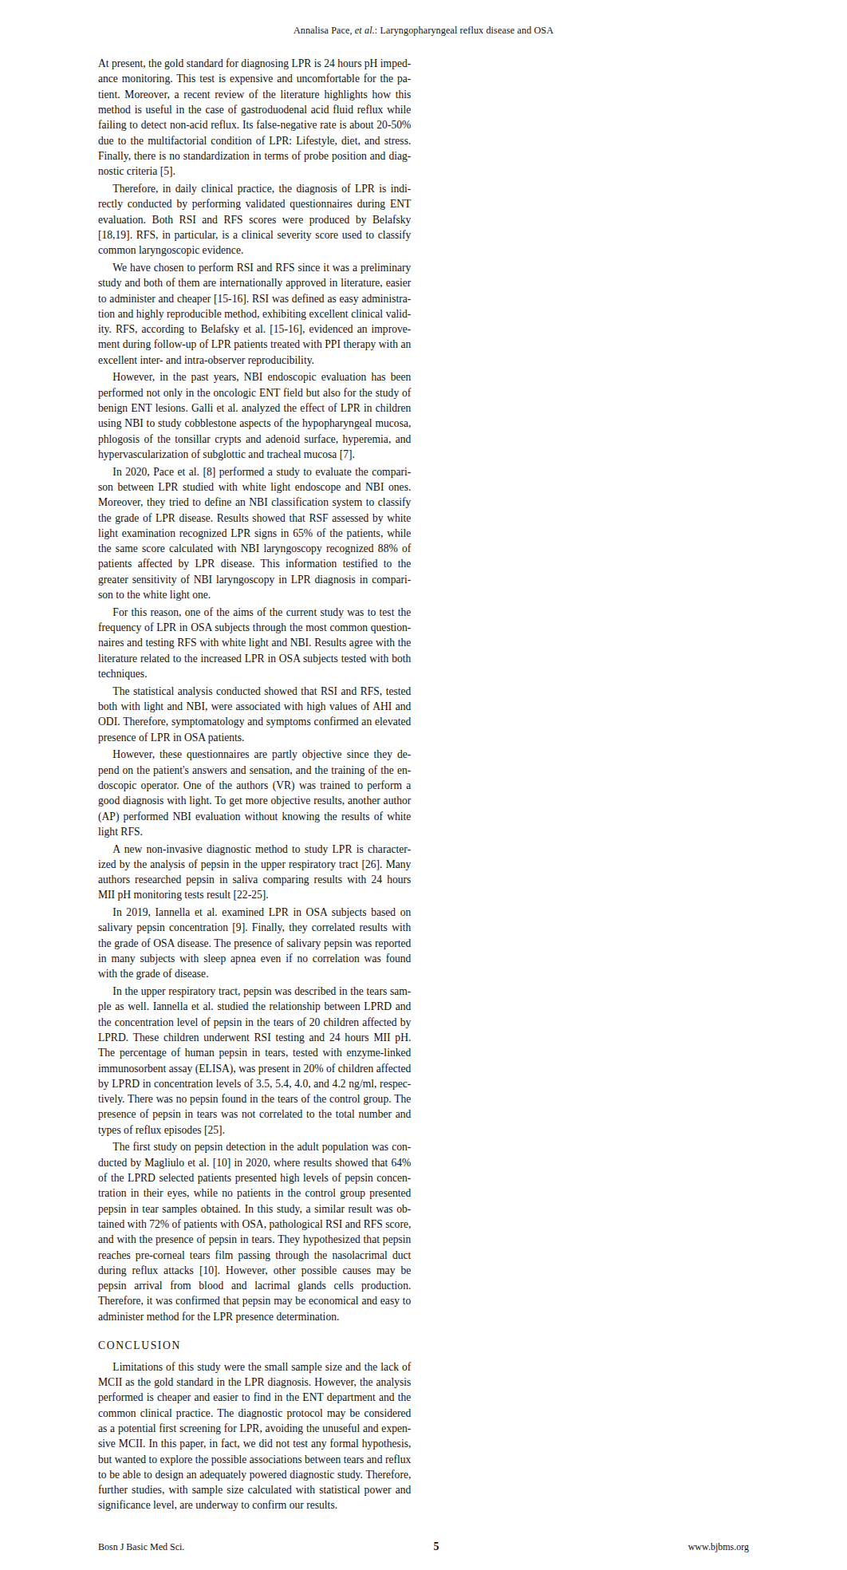Annalisa Pace, et al.: Laryngopharyngeal reflux disease and OSA
At present, the gold standard for diagnosing LPR is 24 hours pH impedance monitoring. This test is expensive and uncomfortable for the patient. Moreover, a recent review of the literature highlights how this method is useful in the case of gastroduodenal acid fluid reflux while failing to detect non-acid reflux. Its false-negative rate is about 20-50% due to the multifactorial condition of LPR: Lifestyle, diet, and stress. Finally, there is no standardization in terms of probe position and diagnostic criteria [5].
Therefore, in daily clinical practice, the diagnosis of LPR is indirectly conducted by performing validated questionnaires during ENT evaluation. Both RSI and RFS scores were produced by Belafsky [18,19]. RFS, in particular, is a clinical severity score used to classify common laryngoscopic evidence.
We have chosen to perform RSI and RFS since it was a preliminary study and both of them are internationally approved in literature, easier to administer and cheaper [15-16]. RSI was defined as easy administration and highly reproducible method, exhibiting excellent clinical validity. RFS, according to Belafsky et al. [15-16], evidenced an improvement during follow-up of LPR patients treated with PPI therapy with an excellent inter- and intra-observer reproducibility.
However, in the past years, NBI endoscopic evaluation has been performed not only in the oncologic ENT field but also for the study of benign ENT lesions. Galli et al. analyzed the effect of LPR in children using NBI to study cobblestone aspects of the hypopharyngeal mucosa, phlogosis of the tonsillar crypts and adenoid surface, hyperemia, and hypervascularization of subglottic and tracheal mucosa [7].
In 2020, Pace et al. [8] performed a study to evaluate the comparison between LPR studied with white light endoscope and NBI ones. Moreover, they tried to define an NBI classification system to classify the grade of LPR disease. Results showed that RSF assessed by white light examination recognized LPR signs in 65% of the patients, while the same score calculated with NBI laryngoscopy recognized 88% of patients affected by LPR disease. This information testified to the greater sensitivity of NBI laryngoscopy in LPR diagnosis in comparison to the white light one.
For this reason, one of the aims of the current study was to test the frequency of LPR in OSA subjects through the most common questionnaires and testing RFS with white light and NBI. Results agree with the literature related to the increased LPR in OSA subjects tested with both techniques.
The statistical analysis conducted showed that RSI and RFS, tested both with light and NBI, were associated with high values of AHI and ODI. Therefore, symptomatology and symptoms confirmed an elevated presence of LPR in OSA patients.
However, these questionnaires are partly objective since they depend on the patient's answers and sensation, and the training of the endoscopic operator. One of the authors (VR) was trained to perform a good diagnosis with light. To get more objective results, another author (AP) performed NBI evaluation without knowing the results of white light RFS.
A new non-invasive diagnostic method to study LPR is characterized by the analysis of pepsin in the upper respiratory tract [26]. Many authors researched pepsin in saliva comparing results with 24 hours MII pH monitoring tests result [22-25].
In 2019, Iannella et al. examined LPR in OSA subjects based on salivary pepsin concentration [9]. Finally, they correlated results with the grade of OSA disease. The presence of salivary pepsin was reported in many subjects with sleep apnea even if no correlation was found with the grade of disease.
In the upper respiratory tract, pepsin was described in the tears sample as well. Iannella et al. studied the relationship between LPRD and the concentration level of pepsin in the tears of 20 children affected by LPRD. These children underwent RSI testing and 24 hours MII pH. The percentage of human pepsin in tears, tested with enzyme-linked immunosorbent assay (ELISA), was present in 20% of children affected by LPRD in concentration levels of 3.5, 5.4, 4.0, and 4.2 ng/ml, respectively. There was no pepsin found in the tears of the control group. The presence of pepsin in tears was not correlated to the total number and types of reflux episodes [25].
The first study on pepsin detection in the adult population was conducted by Magliulo et al. [10] in 2020, where results showed that 64% of the LPRD selected patients presented high levels of pepsin concentration in their eyes, while no patients in the control group presented pepsin in tear samples obtained. In this study, a similar result was obtained with 72% of patients with OSA, pathological RSI and RFS score, and with the presence of pepsin in tears. They hypothesized that pepsin reaches pre-corneal tears film passing through the nasolacrimal duct during reflux attacks [10]. However, other possible causes may be pepsin arrival from blood and lacrimal glands cells production. Therefore, it was confirmed that pepsin may be economical and easy to administer method for the LPR presence determination.
Conclusion
Limitations of this study were the small sample size and the lack of MCII as the gold standard in the LPR diagnosis. However, the analysis performed is cheaper and easier to find in the ENT department and the common clinical practice. The diagnostic protocol may be considered as a potential first screening for LPR, avoiding the unuseful and expensive MCII. In this paper, in fact, we did not test any formal hypothesis, but wanted to explore the possible associations between tears and reflux to be able to design an adequately powered diagnostic study. Therefore, further studies, with sample size calculated with statistical power and significance level, are underway to confirm our results.
Bosn J Basic Med Sci.
5
www.bjbms.org